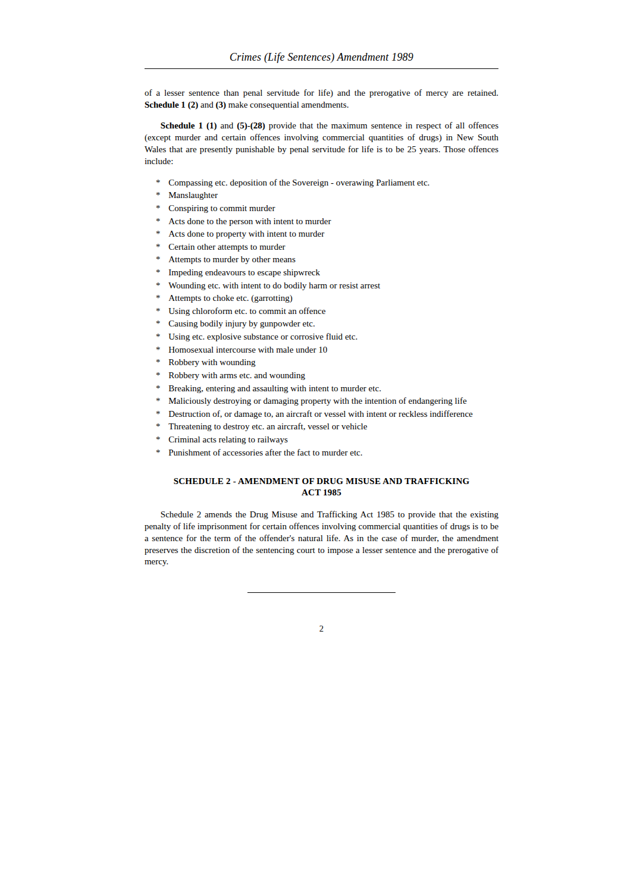Crimes (Life Sentences) Amendment 1989
of a lesser sentence than penal servitude for life) and the prerogative of mercy are retained. Schedule 1 (2) and (3) make consequential amendments.
Schedule 1 (1) and (5)-(28) provide that the maximum sentence in respect of all offences (except murder and certain offences involving commercial quantities of drugs) in New South Wales that are presently punishable by penal servitude for life is to be 25 years. Those offences include:
Compassing etc. deposition of the Sovereign - overawing Parliament etc.
Manslaughter
Conspiring to commit murder
Acts done to the person with intent to murder
Acts done to property with intent to murder
Certain other attempts to murder
Attempts to murder by other means
Impeding endeavours to escape shipwreck
Wounding etc. with intent to do bodily harm or resist arrest
Attempts to choke etc. (garrotting)
Using chloroform etc. to commit an offence
Causing bodily injury by gunpowder etc.
Using etc. explosive substance or corrosive fluid etc.
Homosexual intercourse with male under 10
Robbery with wounding
Robbery with arms etc. and wounding
Breaking, entering and assaulting with intent to murder etc.
Maliciously destroying or damaging property with the intention of endangering life
Destruction of, or damage to, an aircraft or vessel with intent or reckless indifference
Threatening to destroy etc. an aircraft, vessel or vehicle
Criminal acts relating to railways
Punishment of accessories after the fact to murder etc.
Schedule 2 - Amendment of Drug Misuse and Trafficking
Act 1985
Schedule 2 amends the Drug Misuse and Trafficking Act 1985 to provide that the existing penalty of life imprisonment for certain offences involving commercial quantities of drugs is to be a sentence for the term of the offender's natural life. As in the case of murder, the amendment preserves the discretion of the sentencing court to impose a lesser sentence and the prerogative of mercy.
2